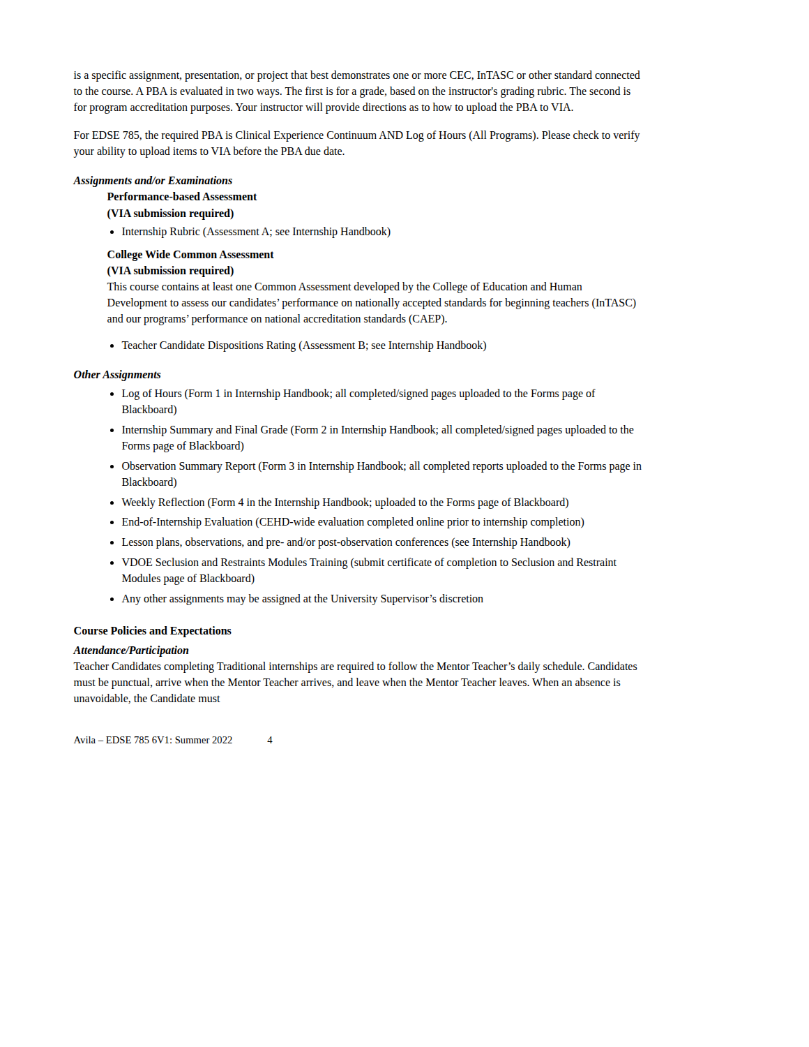is a specific assignment, presentation, or project that best demonstrates one or more CEC, InTASC or other standard connected to the course. A PBA is evaluated in two ways. The first is for a grade, based on the instructor's grading rubric. The second is for program accreditation purposes. Your instructor will provide directions as to how to upload the PBA to VIA.
For EDSE 785, the required PBA is Clinical Experience Continuum AND Log of Hours (All Programs). Please check to verify your ability to upload items to VIA before the PBA due date.
Assignments and/or Examinations
Performance-based Assessment
(VIA submission required)
Internship Rubric (Assessment A; see Internship Handbook)
College Wide Common Assessment
(VIA submission required)
This course contains at least one Common Assessment developed by the College of Education and Human Development to assess our candidates’ performance on nationally accepted standards for beginning teachers (InTASC) and our programs’ performance on national accreditation standards (CAEP).
Teacher Candidate Dispositions Rating (Assessment B; see Internship Handbook)
Other Assignments
Log of Hours (Form 1 in Internship Handbook; all completed/signed pages uploaded to the Forms page of Blackboard)
Internship Summary and Final Grade (Form 2 in Internship Handbook; all completed/signed pages uploaded to the Forms page of Blackboard)
Observation Summary Report (Form 3 in Internship Handbook; all completed reports uploaded to the Forms page in Blackboard)
Weekly Reflection (Form 4 in the Internship Handbook; uploaded to the Forms page of Blackboard)
End-of-Internship Evaluation (CEHD-wide evaluation completed online prior to internship completion)
Lesson plans, observations, and pre- and/or post-observation conferences (see Internship Handbook)
VDOE Seclusion and Restraints Modules Training (submit certificate of completion to Seclusion and Restraint Modules page of Blackboard)
Any other assignments may be assigned at the University Supervisor’s discretion
Course Policies and Expectations
Attendance/Participation
Teacher Candidates completing Traditional internships are required to follow the Mentor Teacher’s daily schedule. Candidates must be punctual, arrive when the Mentor Teacher arrives, and leave when the Mentor Teacher leaves. When an absence is unavoidable, the Candidate must
Avila – EDSE 785 6V1: Summer 2022 4